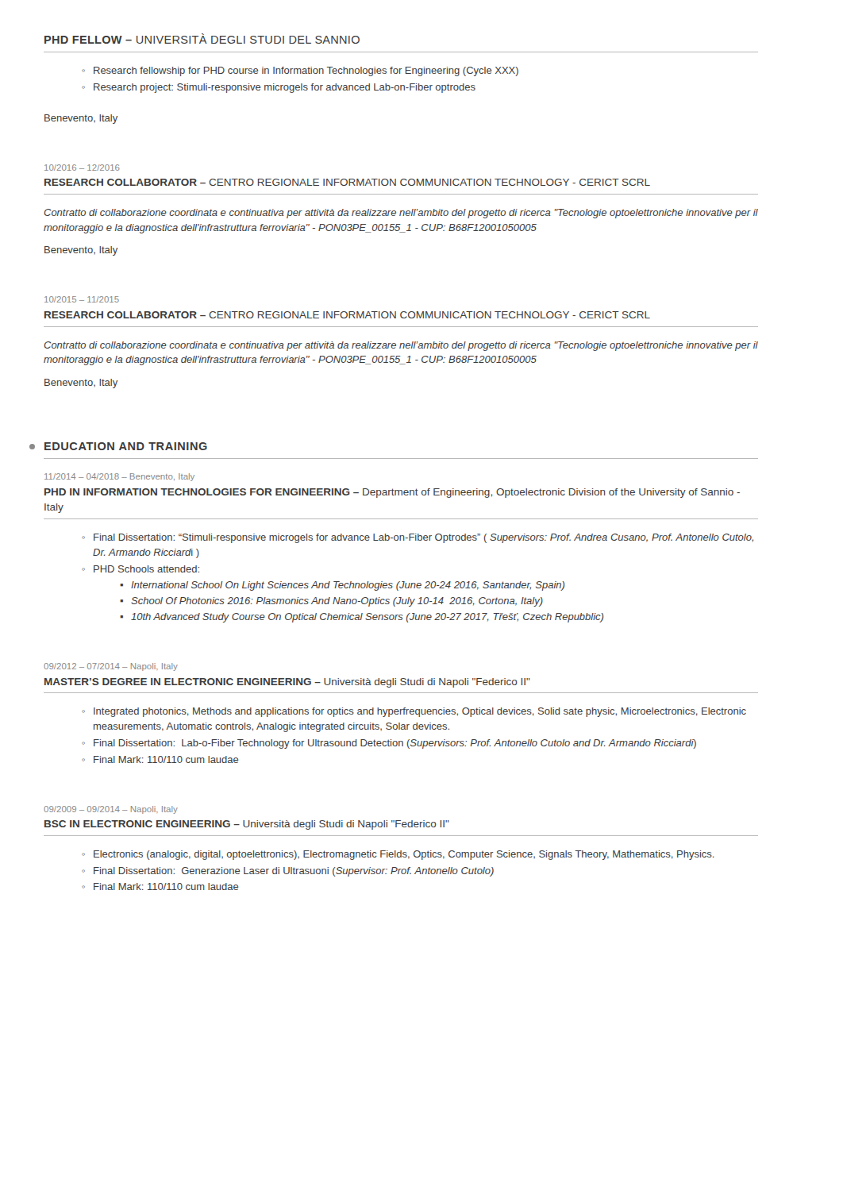PHD FELLOW – Università degli Studi del Sannio
Research fellowship for PHD course in Information Technologies for Engineering (Cycle XXX)
Research project: Stimuli-responsive microgels for advanced Lab-on-Fiber optrodes
Benevento, Italy
10/2016 – 12/2016
RESEARCH COLLABORATOR – CENTRO REGIONALE INFORMATION COMMUNICATION TECHNOLOGY - CERICT SCRL
Contratto di collaborazione coordinata e continuativa per attività da realizzare nell’ambito del progetto di ricerca "Tecnologie optoelettroniche innovative per il monitoraggio e la diagnostica dell'infrastruttura ferroviaria" - PON03PE_00155_1 - CUP: B68F12001050005
Benevento, Italy
10/2015 – 11/2015
RESEARCH COLLABORATOR – CENTRO REGIONALE INFORMATION COMMUNICATION TECHNOLOGY - CERICT SCRL
Contratto di collaborazione coordinata e continuativa per attività da realizzare nell’ambito del progetto di ricerca "Tecnologie optoelettroniche innovative per il monitoraggio e la diagnostica dell'infrastruttura ferroviaria" - PON03PE_00155_1 - CUP: B68F12001050005
Benevento, Italy
Education and Training
11/2014 – 04/2018 – Benevento, Italy
PHD IN INFORMATION TECHNOLOGIES FOR ENGINEERING – Department of Engineering, Optoelectronic Division of the University of Sannio - Italy
Final Dissertation: “Stimuli-responsive microgels for advance Lab-on-Fiber Optrodes” ( Supervisors: Prof. Andrea Cusano, Prof. Antonello Cutolo, Dr. Armando Ricciardi )
PHD Schools attended:
International School On Light Sciences And Technologies (June 20-24 2016, Santander, Spain)
School Of Photonics 2016: Plasmonics And Nano-Optics (July 10-14 2016, Cortona, Italy)
10th Advanced Study Course On Optical Chemical Sensors (June 20-27 2017, Třešť, Czech Repubblic)
09/2012 – 07/2014 – Napoli, Italy
MASTER’S DEGREE IN ELECTRONIC ENGINEERING – Università degli Studi di Napoli "Federico II"
Integrated photonics, Methods and applications for optics and hyperfrequencies, Optical devices, Solid sate physic, Microelectronics, Electronic measurements, Automatic controls, Analogic integrated circuits, Solar devices.
Final Dissertation: Lab-o-Fiber Technology for Ultrasound Detection (Supervisors: Prof. Antonello Cutolo and Dr. Armando Ricciardi)
Final Mark: 110/110 cum laudae
09/2009 – 09/2014 – Napoli, Italy
BSC IN ELECTRONIC ENGINEERING – Università degli Studi di Napoli "Federico II"
Electronics (analogic, digital, optoelettronics), Electromagnetic Fields, Optics, Computer Science, Signals Theory, Mathematics, Physics.
Final Dissertation: Generazione Laser di Ultrasuoni (Supervisor: Prof. Antonello Cutolo)
Final Mark: 110/110 cum laudae